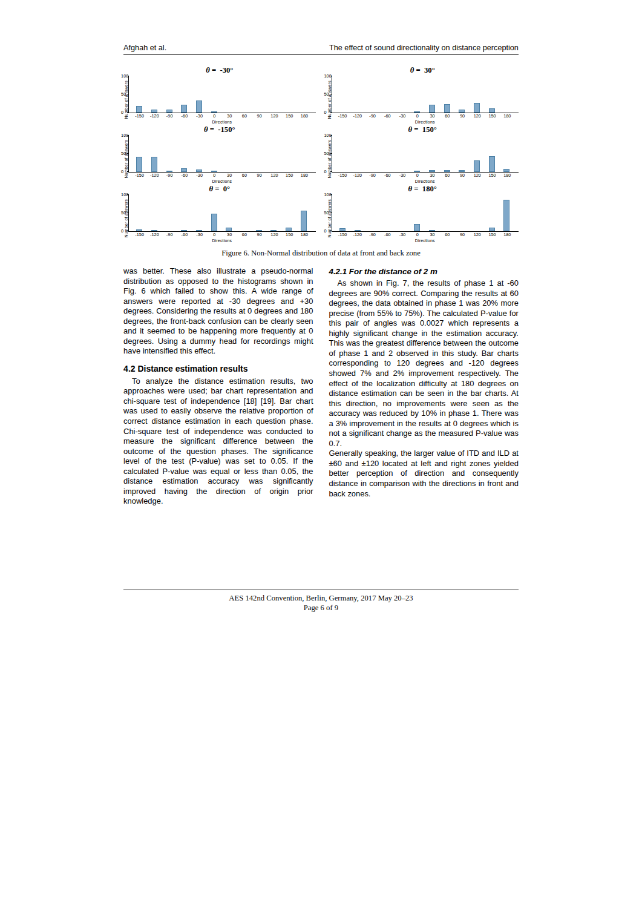Afghah et al. The effect of sound directionality on distance perception
θ = -30°
Number of answers
100 50 0
-150 -120 -90 -60 -30 0 30 60 90 120 150 180
Directions
θ = 30°
Number of answers
100 50 0
-150 -120 -90 -60 -30 0 30 60 90 120 150 180
Directions
θ = -150°
Number of answers
100 50 0
-150 -120 -90 -60 -30 0 30 60 90 120 150 180
Directions
θ = 150°
Number of answers
100 50 0
-150 -120 -90 -60 -30 0 30 60 90 120 150 180
Directions
θ = 0°
Number of answers
100 50 0
-150 -120 -90 -60 -30 0 30 60 90 120 150 180
Directions
θ = 180°
Number of answers
100 50 0
-150 -120 -90 -60 -30 0 30 60 90 120 150 180
Directions
Figure 6. Non-Normal distribution of data at front and back zone
was better. These also illustrate a pseudo-normal distribution as opposed to the histograms shown in Fig. 6 which failed to show this. A wide range of answers were reported at -30 degrees and +30 degrees. Considering the results at 0 degrees and 180 degrees, the front-back confusion can be clearly seen and it seemed to be happening more frequently at 0 degrees. Using a dummy head for recordings might have intensified this effect.
4.2 Distance estimation results
To analyze the distance estimation results, two approaches were used; bar chart representation and chi-square test of independence [18] [19]. Bar chart was used to easily observe the relative proportion of correct distance estimation in each question phase. Chi-square test of independence was conducted to measure the significant difference between the outcome of the question phases. The significance level of the test (P-value) was set to 0.05. If the calculated P-value was equal or less than 0.05, the distance estimation accuracy was significantly improved having the direction of origin prior knowledge.
4.2.1 For the distance of 2 m
As shown in Fig. 7, the results of phase 1 at -60 degrees are 90% correct. Comparing the results at 60 degrees, the data obtained in phase 1 was 20% more precise (from 55% to 75%). The calculated P-value for this pair of angles was 0.0027 which represents a highly significant change in the estimation accuracy. This was the greatest difference between the outcome of phase 1 and 2 observed in this study. Bar charts corresponding to 120 degrees and -120 degrees showed 7% and 2% improvement respectively. The effect of the localization difficulty at 180 degrees on distance estimation can be seen in the bar charts. At this direction, no improvements were seen as the accuracy was reduced by 10% in phase 1. There was a 3% improvement in the results at 0 degrees which is not a significant change as the measured P-value was 0.7.
Generally speaking, the larger value of ITD and ILD at ±60 and ±120 located at left and right zones yielded better perception of direction and consequently distance in comparison with the directions in front and back zones.
AES 142nd Convention, Berlin, Germany, 2017 May 20–23
Page 6 of 9